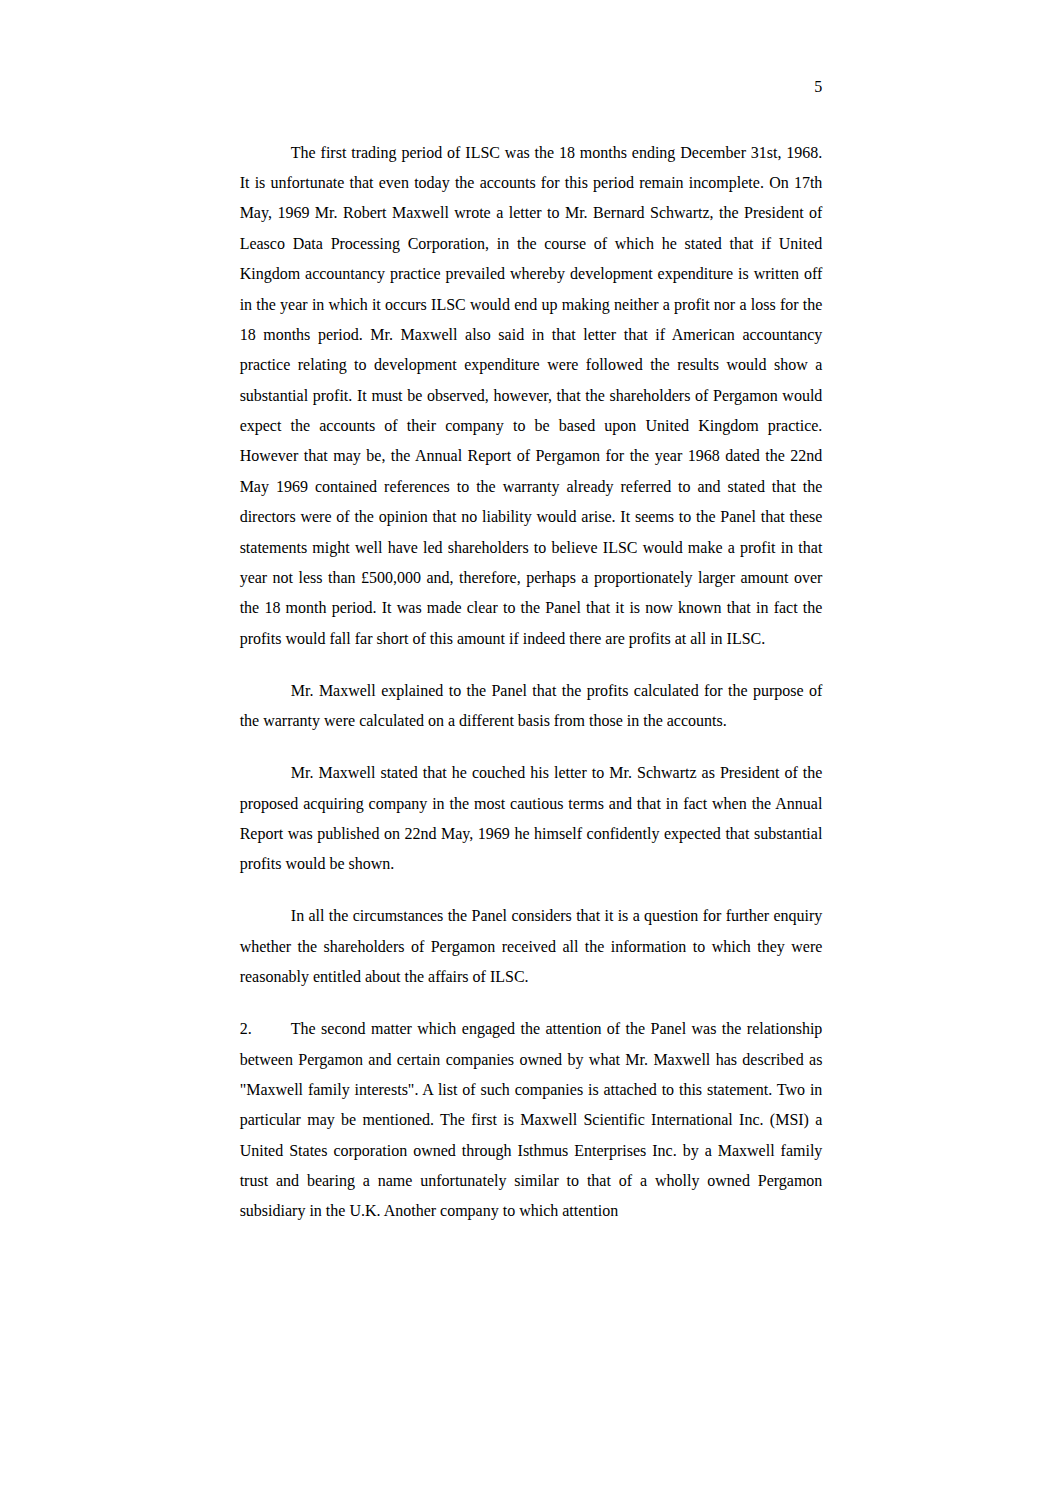5
The first trading period of ILSC was the 18 months ending December 31st, 1968. It is unfortunate that even today the accounts for this period remain incomplete. On 17th May, 1969 Mr. Robert Maxwell wrote a letter to Mr. Bernard Schwartz, the President of Leasco Data Processing Corporation, in the course of which he stated that if United Kingdom accountancy practice prevailed whereby development expenditure is written off in the year in which it occurs ILSC would end up making neither a profit nor a loss for the 18 months period. Mr. Maxwell also said in that letter that if American accountancy practice relating to development expenditure were followed the results would show a substantial profit. It must be observed, however, that the shareholders of Pergamon would expect the accounts of their company to be based upon United Kingdom practice. However that may be, the Annual Report of Pergamon for the year 1968 dated the 22nd May 1969 contained references to the warranty already referred to and stated that the directors were of the opinion that no liability would arise. It seems to the Panel that these statements might well have led shareholders to believe ILSC would make a profit in that year not less than £500,000 and, therefore, perhaps a proportionately larger amount over the 18 month period. It was made clear to the Panel that it is now known that in fact the profits would fall far short of this amount if indeed there are profits at all in ILSC.
Mr. Maxwell explained to the Panel that the profits calculated for the purpose of the warranty were calculated on a different basis from those in the accounts.
Mr. Maxwell stated that he couched his letter to Mr. Schwartz as President of the proposed acquiring company in the most cautious terms and that in fact when the Annual Report was published on 22nd May, 1969 he himself confidently expected that substantial profits would be shown.
In all the circumstances the Panel considers that it is a question for further enquiry whether the shareholders of Pergamon received all the information to which they were reasonably entitled about the affairs of ILSC.
2. The second matter which engaged the attention of the Panel was the relationship between Pergamon and certain companies owned by what Mr. Maxwell has described as "Maxwell family interests". A list of such companies is attached to this statement. Two in particular may be mentioned. The first is Maxwell Scientific International Inc. (MSI) a United States corporation owned through Isthmus Enterprises Inc. by a Maxwell family trust and bearing a name unfortunately similar to that of a wholly owned Pergamon subsidiary in the U.K. Another company to which attention